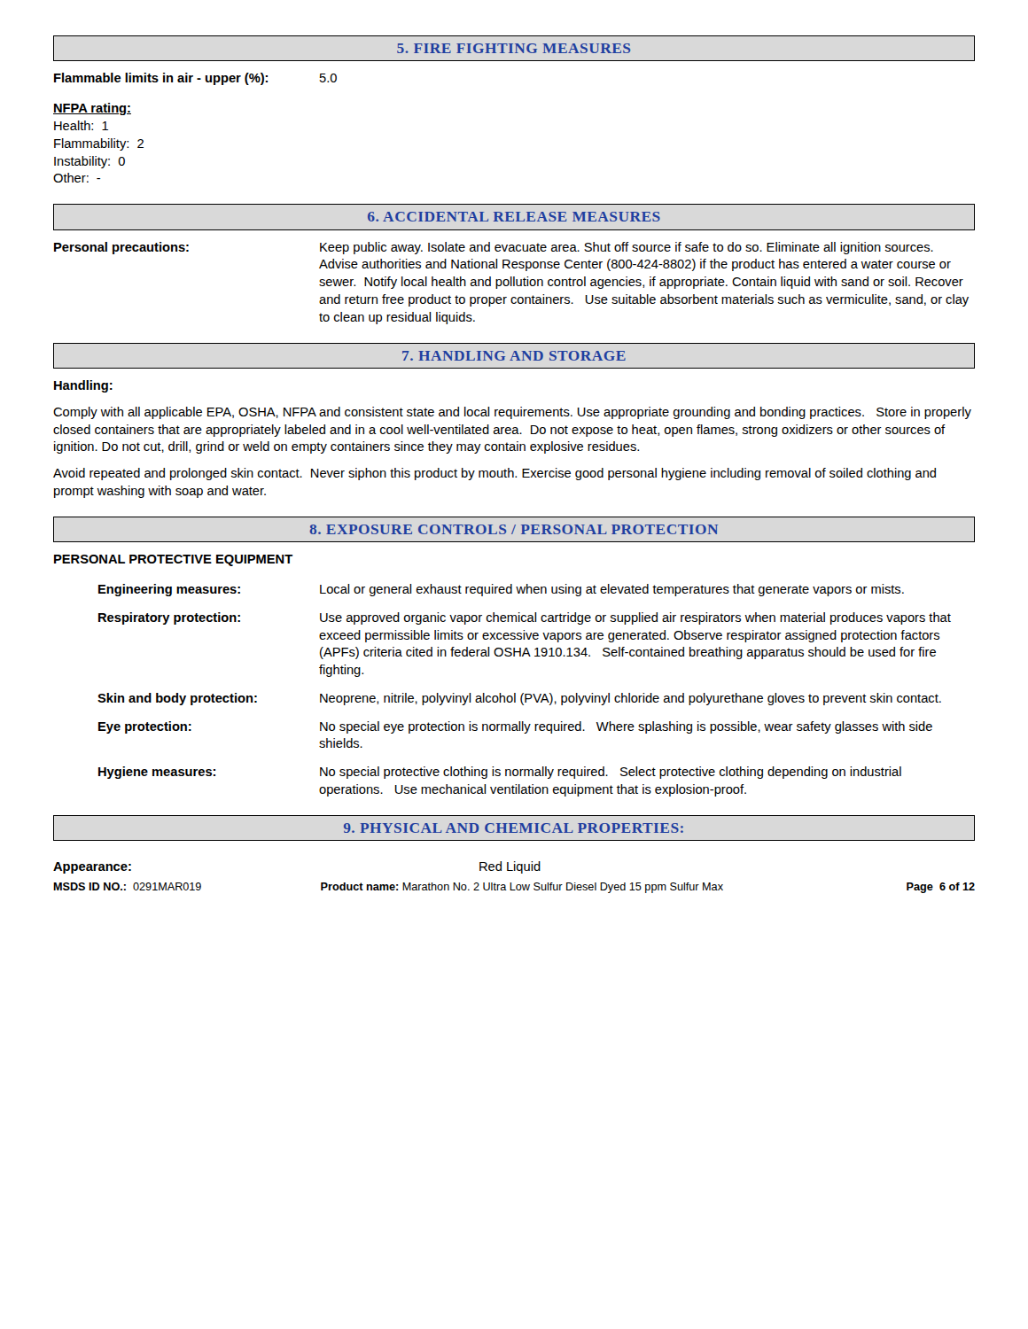5. FIRE FIGHTING MEASURES
Flammable limits in air - upper (%):
5.0
NFPA rating:
Health: 1
Flammability: 2
Instability: 0
Other: -
6. ACCIDENTAL RELEASE MEASURES
Personal precautions:
Keep public away. Isolate and evacuate area. Shut off source if safe to do so. Eliminate all ignition sources. Advise authorities and National Response Center (800-424-8802) if the product has entered a water course or sewer. Notify local health and pollution control agencies, if appropriate. Contain liquid with sand or soil. Recover and return free product to proper containers. Use suitable absorbent materials such as vermiculite, sand, or clay to clean up residual liquids.
7. HANDLING AND STORAGE
Handling:
Comply with all applicable EPA, OSHA, NFPA and consistent state and local requirements. Use appropriate grounding and bonding practices. Store in properly closed containers that are appropriately labeled and in a cool well-ventilated area. Do not expose to heat, open flames, strong oxidizers or other sources of ignition. Do not cut, drill, grind or weld on empty containers since they may contain explosive residues.
Avoid repeated and prolonged skin contact. Never siphon this product by mouth. Exercise good personal hygiene including removal of soiled clothing and prompt washing with soap and water.
8. EXPOSURE CONTROLS / PERSONAL PROTECTION
PERSONAL PROTECTIVE EQUIPMENT
Engineering measures:
Local or general exhaust required when using at elevated temperatures that generate vapors or mists.
Respiratory protection:
Use approved organic vapor chemical cartridge or supplied air respirators when material produces vapors that exceed permissible limits or excessive vapors are generated. Observe respirator assigned protection factors (APFs) criteria cited in federal OSHA 1910.134. Self-contained breathing apparatus should be used for fire fighting.
Skin and body protection:
Neoprene, nitrile, polyvinyl alcohol (PVA), polyvinyl chloride and polyurethane gloves to prevent skin contact.
Eye protection:
No special eye protection is normally required. Where splashing is possible, wear safety glasses with side shields.
Hygiene measures:
No special protective clothing is normally required. Select protective clothing depending on industrial operations. Use mechanical ventilation equipment that is explosion-proof.
9. PHYSICAL AND CHEMICAL PROPERTIES:
Appearance:
Red Liquid
MSDS ID NO.: 0291MAR019
Product name: Marathon No. 2 Ultra Low Sulfur Diesel Dyed 15 ppm Sulfur Max
Page 6 of 12